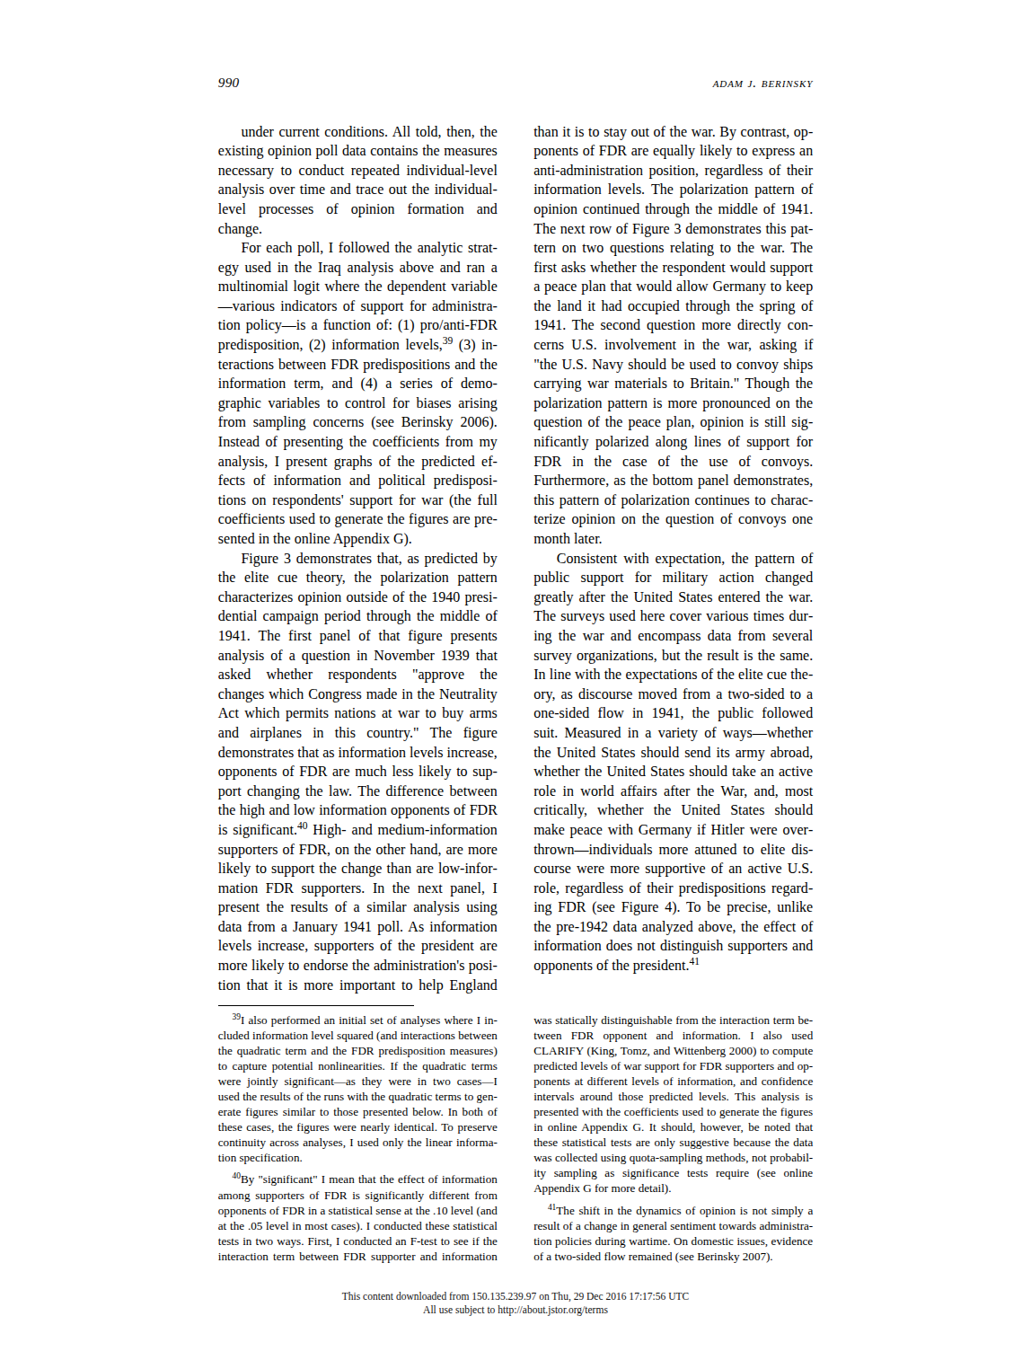990 adam j. berinsky
under current conditions. All told, then, the existing opinion poll data contains the measures necessary to conduct repeated individual-level analysis over time and trace out the individual-level processes of opinion formation and change.
For each poll, I followed the analytic strategy used in the Iraq analysis above and ran a multinomial logit where the dependent variable—various indicators of support for administration policy—is a function of: (1) pro/anti-FDR predisposition, (2) information levels,39 (3) interactions between FDR predispositions and the information term, and (4) a series of demographic variables to control for biases arising from sampling concerns (see Berinsky 2006). Instead of presenting the coefficients from my analysis, I present graphs of the predicted effects of information and political predispositions on respondents' support for war (the full coefficients used to generate the figures are presented in the online Appendix G).
Figure 3 demonstrates that, as predicted by the elite cue theory, the polarization pattern characterizes opinion outside of the 1940 presidential campaign period through the middle of 1941. The first panel of that figure presents analysis of a question in November 1939 that asked whether respondents "approve the changes which Congress made in the Neutrality Act which permits nations at war to buy arms and airplanes in this country." The figure demonstrates that as information levels increase, opponents of FDR are much less likely to support changing the law. The difference between the high and low information opponents of FDR is significant.40 High- and medium-information supporters of FDR, on the other hand, are more likely to support the change than are low-information FDR supporters. In the next panel, I present the results of a similar analysis using data from a January 1941 poll. As information levels increase, supporters of the president are more likely to endorse the administration's position that it is more important to help England than it is to stay out of the war. By contrast, opponents of FDR are equally likely to express an anti-administration position, regardless of their information levels. The polarization pattern of opinion continued through the middle of 1941. The next row of Figure 3 demonstrates this pattern on two questions relating to the war. The first asks whether the respondent would support a peace plan that would allow Germany to keep the land it had occupied through the spring of 1941. The second question more directly concerns U.S. involvement in the war, asking if "the U.S. Navy should be used to convoy ships carrying war materials to Britain." Though the polarization pattern is more pronounced on the question of the peace plan, opinion is still significantly polarized along lines of support for FDR in the case of the use of convoys. Furthermore, as the bottom panel demonstrates, this pattern of polarization continues to characterize opinion on the question of convoys one month later.
Consistent with expectation, the pattern of public support for military action changed greatly after the United States entered the war. The surveys used here cover various times during the war and encompass data from several survey organizations, but the result is the same. In line with the expectations of the elite cue theory, as discourse moved from a two-sided to a one-sided flow in 1941, the public followed suit. Measured in a variety of ways—whether the United States should send its army abroad, whether the United States should take an active role in world affairs after the War, and, most critically, whether the United States should make peace with Germany if Hitler were overthrown—individuals more attuned to elite discourse were more supportive of an active U.S. role, regardless of their predispositions regarding FDR (see Figure 4). To be precise, unlike the pre-1942 data analyzed above, the effect of information does not distinguish supporters and opponents of the president.41
39I also performed an initial set of analyses where I included information level squared (and interactions between the quadratic term and the FDR predisposition measures) to capture potential nonlinearities. If the quadratic terms were jointly significant—as they were in two cases—I used the results of the runs with the quadratic terms to generate figures similar to those presented below. In both of these cases, the figures were nearly identical. To preserve continuity across analyses, I used only the linear information specification.
40By "significant" I mean that the effect of information among supporters of FDR is significantly different from opponents of FDR in a statistical sense at the .10 level (and at the .05 level in most cases). I conducted these statistical tests in two ways. First, I conducted an F-test to see if the interaction term between FDR supporter and information was statically distinguishable from the interaction term between FDR opponent and information. I also used CLARIFY (King, Tomz, and Wittenberg 2000) to compute predicted levels of war support for FDR supporters and opponents at different levels of information, and confidence intervals around those predicted levels. This analysis is presented with the coefficients used to generate the figures in online Appendix G. It should, however, be noted that these statistical tests are only suggestive because the data was collected using quota-sampling methods, not probability sampling as significance tests require (see online Appendix G for more detail).
41The shift in the dynamics of opinion is not simply a result of a change in general sentiment towards administration policies during wartime. On domestic issues, evidence of a two-sided flow remained (see Berinsky 2007).
This content downloaded from 150.135.239.97 on Thu, 29 Dec 2016 17:17:56 UTC
All use subject to http://about.jstor.org/terms